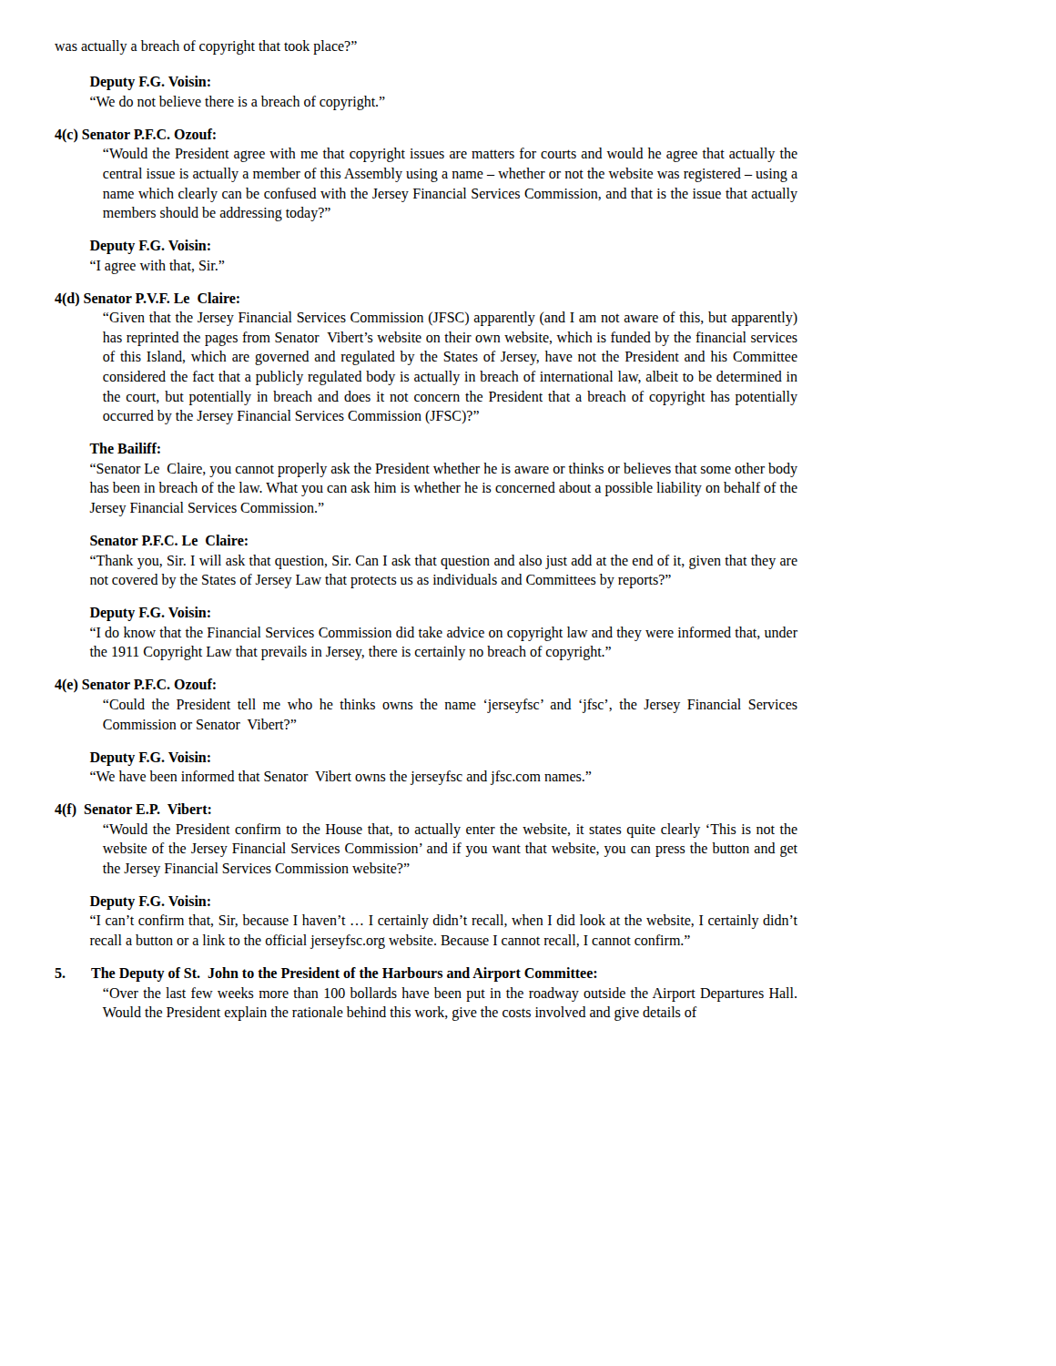was actually a breach of copyright that took place?”
Deputy F.G. Voisin:
“We do not believe there is a breach of copyright.”
4(c) Senator P.F.C. Ozouf:
“Would the President agree with me that copyright issues are matters for courts and would he agree that actually the central issue is actually a member of this Assembly using a name – whether or not the website was registered – using a name which clearly can be confused with the Jersey Financial Services Commission, and that is the issue that actually members should be addressing today?”
Deputy F.G. Voisin:
“I agree with that, Sir.”
4(d) Senator P.V.F. Le Claire:
“Given that the Jersey Financial Services Commission (JFSC) apparently (and I am not aware of this, but apparently) has reprinted the pages from Senator Vibert’s website on their own website, which is funded by the financial services of this Island, which are governed and regulated by the States of Jersey, have not the President and his Committee considered the fact that a publicly regulated body is actually in breach of international law, albeit to be determined in the court, but potentially in breach and does it not concern the President that a breach of copyright has potentially occurred by the Jersey Financial Services Commission (JFSC)?”
The Bailiff:
“Senator Le Claire, you cannot properly ask the President whether he is aware or thinks or believes that some other body has been in breach of the law. What you can ask him is whether he is concerned about a possible liability on behalf of the Jersey Financial Services Commission.”
Senator P.F.C. Le Claire:
“Thank you, Sir. I will ask that question, Sir. Can I ask that question and also just add at the end of it, given that they are not covered by the States of Jersey Law that protects us as individuals and Committees by reports?”
Deputy F.G. Voisin:
“I do know that the Financial Services Commission did take advice on copyright law and they were informed that, under the 1911 Copyright Law that prevails in Jersey, there is certainly no breach of copyright.”
4(e) Senator P.F.C. Ozouf:
“Could the President tell me who he thinks owns the name ‘jerseyfsc’ and ‘jfsc’, the Jersey Financial Services Commission or Senator Vibert?”
Deputy F.G. Voisin:
“We have been informed that Senator Vibert owns the jerseyfsc and jfsc.com names.”
4(f) Senator E.P. Vibert:
“Would the President confirm to the House that, to actually enter the website, it states quite clearly ‘This is not the website of the Jersey Financial Services Commission’ and if you want that website, you can press the button and get the Jersey Financial Services Commission website?”
Deputy F.G. Voisin:
“I can’t confirm that, Sir, because I haven’t … I certainly didn’t recall, when I did look at the website, I certainly didn’t recall a button or a link to the official jerseyfsc.org website. Because I cannot recall, I cannot confirm.”
5. The Deputy of St. John to the President of the Harbours and Airport Committee:
“Over the last few weeks more than 100 bollards have been put in the roadway outside the Airport Departures Hall. Would the President explain the rationale behind this work, give the costs involved and give details of